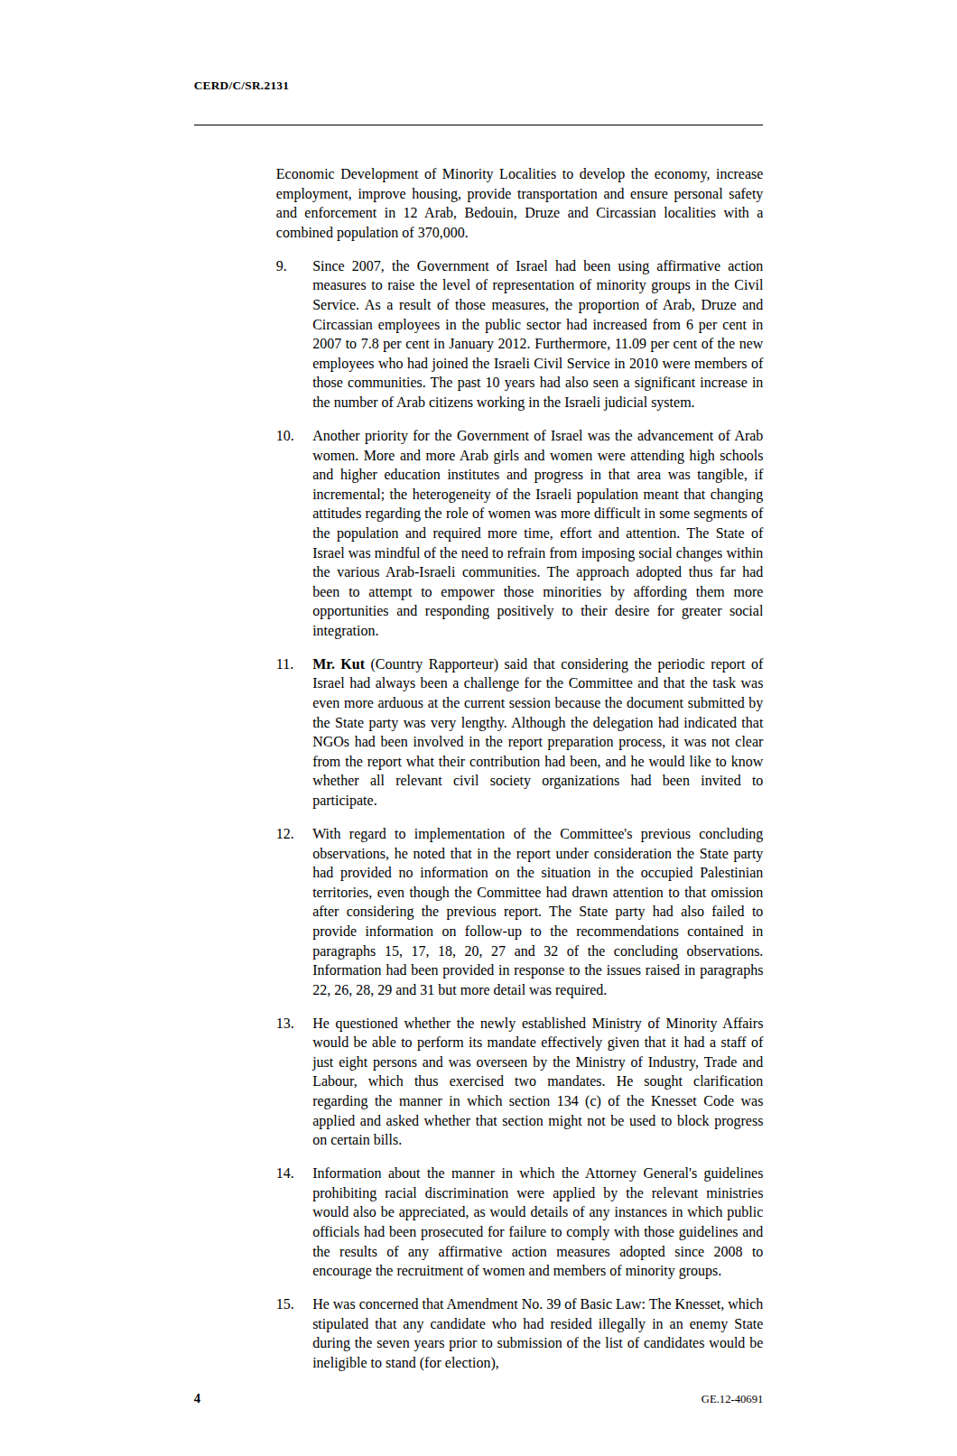CERD/C/SR.2131
Economic Development of Minority Localities to develop the economy, increase employment, improve housing, provide transportation and ensure personal safety and enforcement in 12 Arab, Bedouin, Druze and Circassian localities with a combined population of 370,000.
9. Since 2007, the Government of Israel had been using affirmative action measures to raise the level of representation of minority groups in the Civil Service. As a result of those measures, the proportion of Arab, Druze and Circassian employees in the public sector had increased from 6 per cent in 2007 to 7.8 per cent in January 2012. Furthermore, 11.09 per cent of the new employees who had joined the Israeli Civil Service in 2010 were members of those communities. The past 10 years had also seen a significant increase in the number of Arab citizens working in the Israeli judicial system.
10. Another priority for the Government of Israel was the advancement of Arab women. More and more Arab girls and women were attending high schools and higher education institutes and progress in that area was tangible, if incremental; the heterogeneity of the Israeli population meant that changing attitudes regarding the role of women was more difficult in some segments of the population and required more time, effort and attention. The State of Israel was mindful of the need to refrain from imposing social changes within the various Arab-Israeli communities. The approach adopted thus far had been to attempt to empower those minorities by affording them more opportunities and responding positively to their desire for greater social integration.
11. Mr. Kut (Country Rapporteur) said that considering the periodic report of Israel had always been a challenge for the Committee and that the task was even more arduous at the current session because the document submitted by the State party was very lengthy. Although the delegation had indicated that NGOs had been involved in the report preparation process, it was not clear from the report what their contribution had been, and he would like to know whether all relevant civil society organizations had been invited to participate.
12. With regard to implementation of the Committee's previous concluding observations, he noted that in the report under consideration the State party had provided no information on the situation in the occupied Palestinian territories, even though the Committee had drawn attention to that omission after considering the previous report. The State party had also failed to provide information on follow-up to the recommendations contained in paragraphs 15, 17, 18, 20, 27 and 32 of the concluding observations. Information had been provided in response to the issues raised in paragraphs 22, 26, 28, 29 and 31 but more detail was required.
13. He questioned whether the newly established Ministry of Minority Affairs would be able to perform its mandate effectively given that it had a staff of just eight persons and was overseen by the Ministry of Industry, Trade and Labour, which thus exercised two mandates. He sought clarification regarding the manner in which section 134 (c) of the Knesset Code was applied and asked whether that section might not be used to block progress on certain bills.
14. Information about the manner in which the Attorney General's guidelines prohibiting racial discrimination were applied by the relevant ministries would also be appreciated, as would details of any instances in which public officials had been prosecuted for failure to comply with those guidelines and the results of any affirmative action measures adopted since 2008 to encourage the recruitment of women and members of minority groups.
15. He was concerned that Amendment No. 39 of Basic Law: The Knesset, which stipulated that any candidate who had resided illegally in an enemy State during the seven years prior to submission of the list of candidates would be ineligible to stand (for election),
4 GE.12-40691